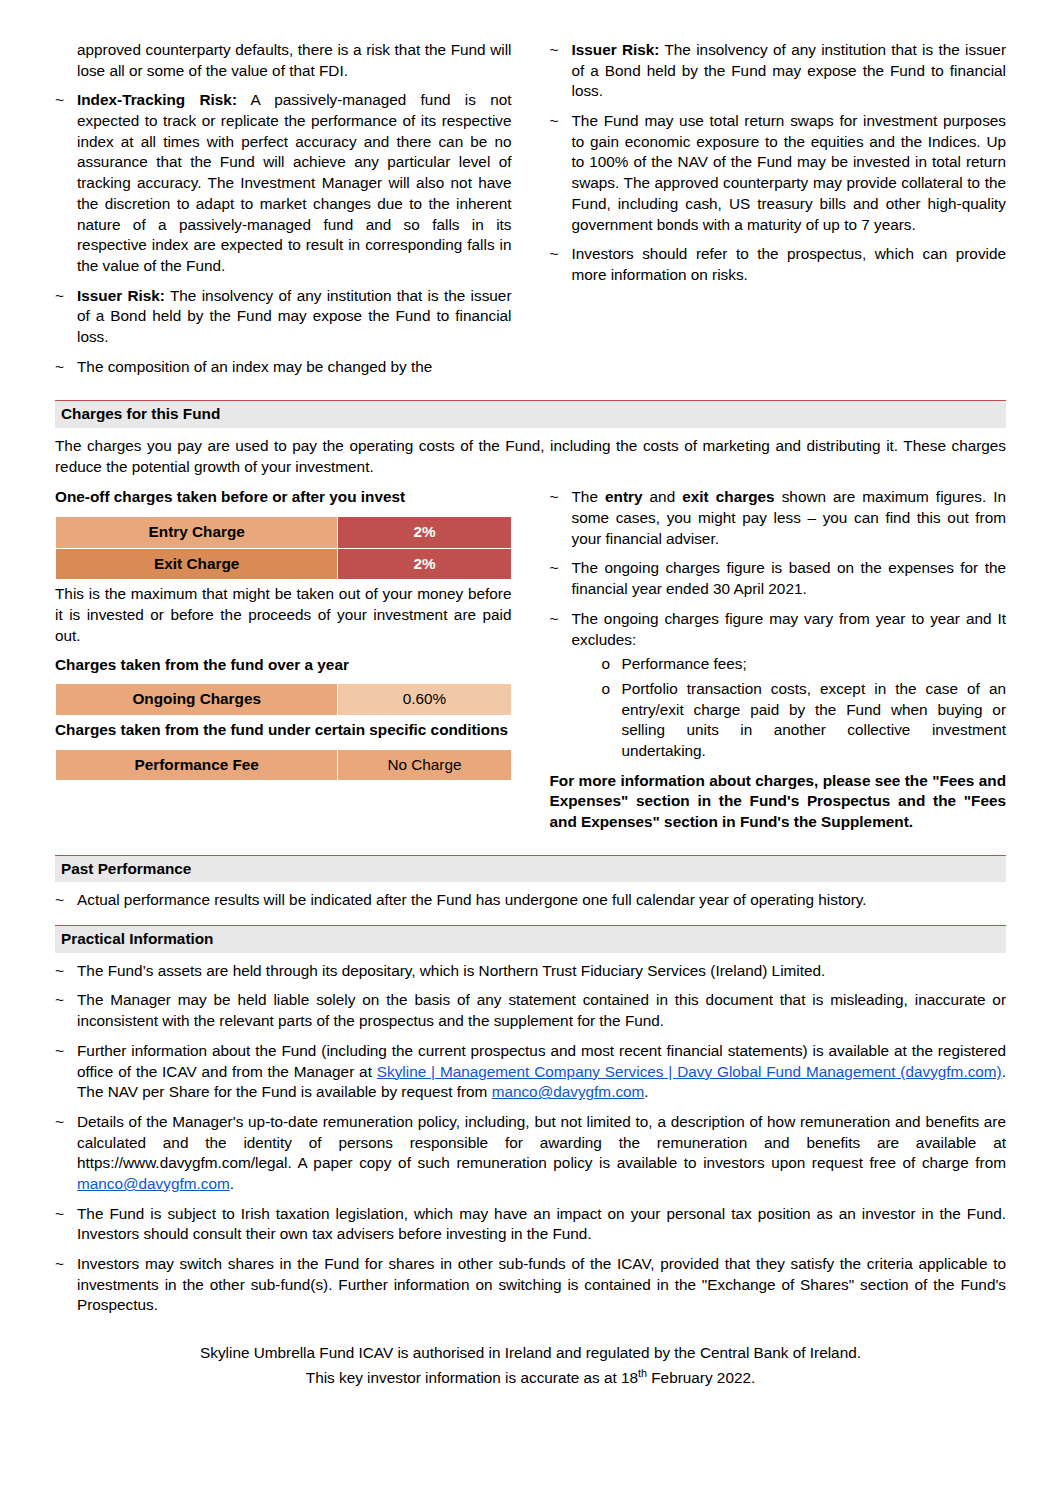approved counterparty defaults, there is a risk that the Fund will lose all or some of the value of that FDI.
Index-Tracking Risk: A passively-managed fund is not expected to track or replicate the performance of its respective index at all times with perfect accuracy and there can be no assurance that the Fund will achieve any particular level of tracking accuracy. The Investment Manager will also not have the discretion to adapt to market changes due to the inherent nature of a passively-managed fund and so falls in its respective index are expected to result in corresponding falls in the value of the Fund.
Issuer Risk: The insolvency of any institution that is the issuer of a Bond held by the Fund may expose the Fund to financial loss.
The composition of an index may be changed by the
Issuer Risk: The insolvency of any institution that is the issuer of a Bond held by the Fund may expose the Fund to financial loss.
The Fund may use total return swaps for investment purposes to gain economic exposure to the equities and the Indices. Up to 100% of the NAV of the Fund may be invested in total return swaps. The approved counterparty may provide collateral to the Fund, including cash, US treasury bills and other high-quality government bonds with a maturity of up to 7 years.
Investors should refer to the prospectus, which can provide more information on risks.
Charges for this Fund
The charges you pay are used to pay the operating costs of the Fund, including the costs of marketing and distributing it. These charges reduce the potential growth of your investment.
One-off charges taken before or after you invest
| Entry Charge | 2% |
| Exit Charge | 2% |
This is the maximum that might be taken out of your money before it is invested or before the proceeds of your investment are paid out.
Charges taken from the fund over a year
| Ongoing Charges | 0.60% |
Charges taken from the fund under certain specific conditions
| Performance Fee | No Charge |
The entry and exit charges shown are maximum figures. In some cases, you might pay less – you can find this out from your financial adviser.
The ongoing charges figure is based on the expenses for the financial year ended 30 April 2021.
The ongoing charges figure may vary from year to year and It excludes:
Performance fees;
Portfolio transaction costs, except in the case of an entry/exit charge paid by the Fund when buying or selling units in another collective investment undertaking.
For more information about charges, please see the "Fees and Expenses" section in the Fund's Prospectus and the "Fees and Expenses" section in Fund's the Supplement.
Past Performance
Actual performance results will be indicated after the Fund has undergone one full calendar year of operating history.
Practical Information
The Fund’s assets are held through its depositary, which is Northern Trust Fiduciary Services (Ireland) Limited.
The Manager may be held liable solely on the basis of any statement contained in this document that is misleading, inaccurate or inconsistent with the relevant parts of the prospectus and the supplement for the Fund.
Further information about the Fund (including the current prospectus and most recent financial statements) is available at the registered office of the ICAV and from the Manager at Skyline | Management Company Services | Davy Global Fund Management (davygfm.com). The NAV per Share for the Fund is available by request from manco@davygfm.com.
Details of the Manager's up-to-date remuneration policy, including, but not limited to, a description of how remuneration and benefits are calculated and the identity of persons responsible for awarding the remuneration and benefits are available at https://www.davygfm.com/legal. A paper copy of such remuneration policy is available to investors upon request free of charge from manco@davygfm.com.
The Fund is subject to Irish taxation legislation, which may have an impact on your personal tax position as an investor in the Fund. Investors should consult their own tax advisers before investing in the Fund.
Investors may switch shares in the Fund for shares in other sub-funds of the ICAV, provided that they satisfy the criteria applicable to investments in the other sub-fund(s). Further information on switching is contained in the "Exchange of Shares" section of the Fund's Prospectus.
Skyline Umbrella Fund ICAV is authorised in Ireland and regulated by the Central Bank of Ireland.
This key investor information is accurate as at 18th February 2022.